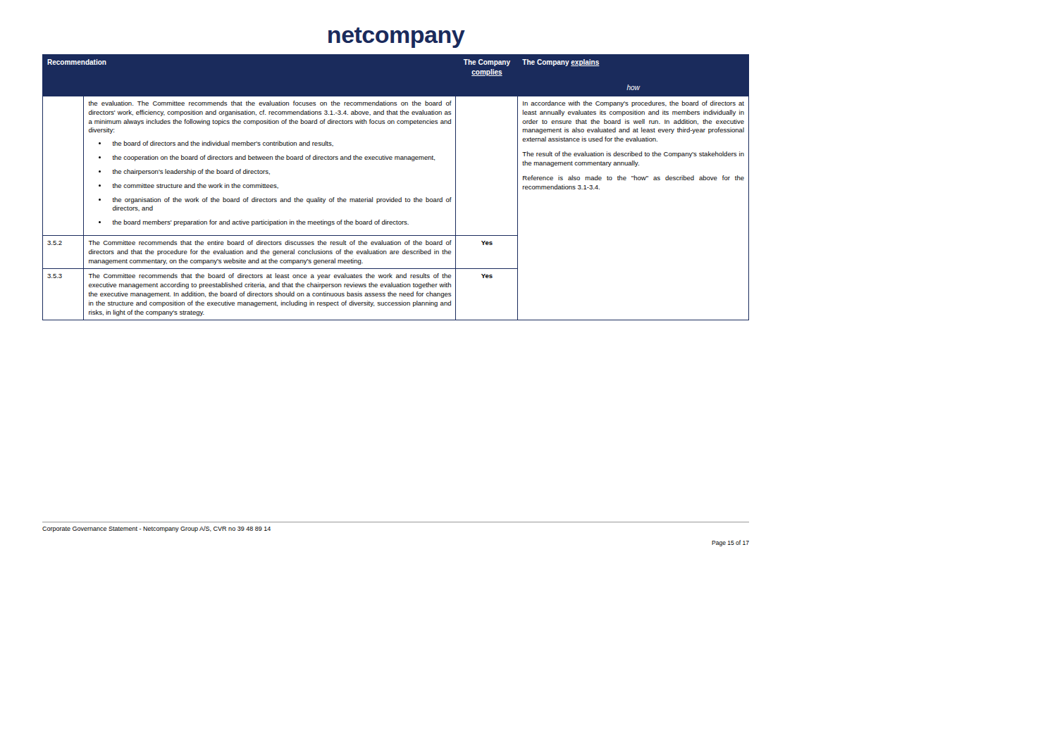netcompany
| Recommendation | The Company complies | The Company explains |
| --- | --- | --- |
| | | how |
| | the evaluation. The Committee recommends that the evaluation focuses on the recommendations on the board of directors' work, efficiency, composition and organisation, cf. recommendations 3.1.-3.4. above, and that the evaluation as a minimum always includes the following topics the composition of the board of directors with focus on competencies and diversity: the board of directors and the individual member's contribution and results, the cooperation on the board of directors and between the board of directors and the executive management, the chairperson's leadership of the board of directors, the committee structure and the work in the committees, the organisation of the work of the board of directors and the quality of the material provided to the board of directors, and the board members' preparation for and active participation in the meetings of the board of directors. | | In accordance with the Company's procedures, the board of directors at least annually evaluates its composition and its members individually in order to ensure that the board is well run. In addition, the executive management is also evaluated and at least every third-year professional external assistance is used for the evaluation. The result of the evaluation is described to the Company's stakeholders in the management commentary annually. Reference is also made to the "how" as described above for the recommendations 3.1-3.4. |
| 3.5.2 | The Committee recommends that the entire board of directors discusses the result of the evaluation of the board of directors and that the procedure for the evaluation and the general conclusions of the evaluation are described in the management commentary, on the company's website and at the company's general meeting. | Yes |
| 3.5.3 | The Committee recommends that the board of directors at least once a year evaluates the work and results of the executive management according to preestablished criteria, and that the chairperson reviews the evaluation together with the executive management. In addition, the board of directors should on a continuous basis assess the need for changes in the structure and composition of the executive management, including in respect of diversity, succession planning and risks, in light of the company's strategy. | Yes |
Corporate Governance Statement - Netcompany Group A/S, CVR no 39 48 89 14
Page 15 of 17